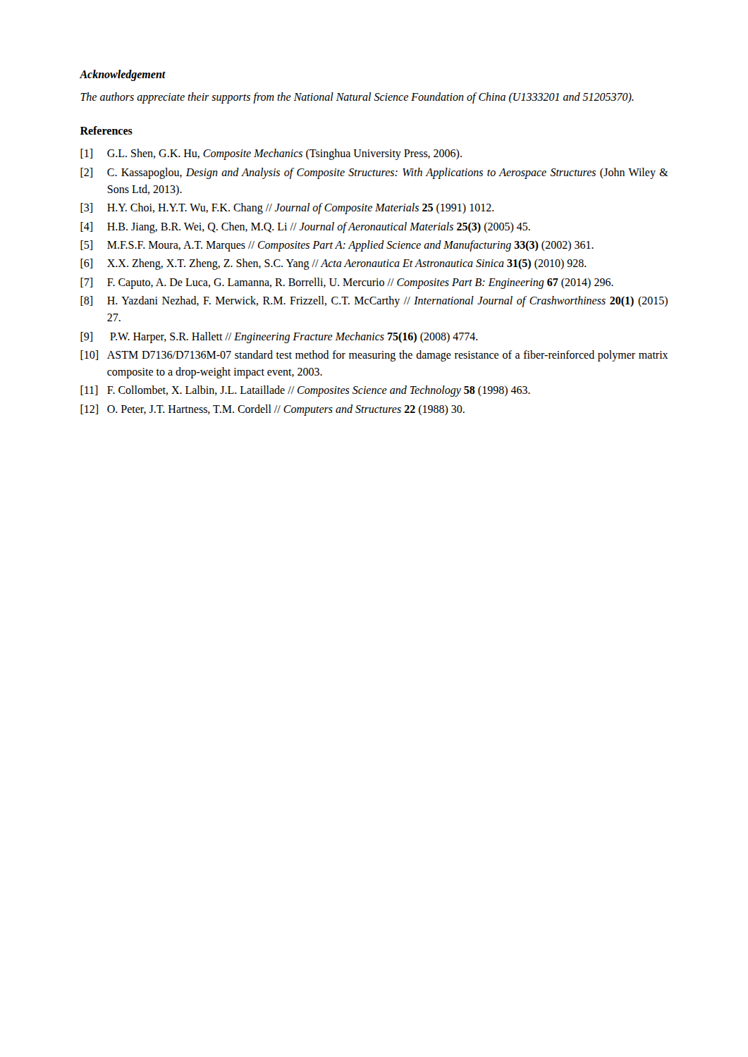Acknowledgement
The authors appreciate their supports from the National Natural Science Foundation of China (U1333201 and 51205370).
References
[1] G.L. Shen, G.K. Hu, Composite Mechanics (Tsinghua University Press, 2006).
[2] C. Kassapoglou, Design and Analysis of Composite Structures: With Applications to Aerospace Structures (John Wiley & Sons Ltd, 2013).
[3] H.Y. Choi, H.Y.T. Wu, F.K. Chang // Journal of Composite Materials 25 (1991) 1012.
[4] H.B. Jiang, B.R. Wei, Q. Chen, M.Q. Li // Journal of Aeronautical Materials 25(3) (2005) 45.
[5] M.F.S.F. Moura, A.T. Marques // Composites Part A: Applied Science and Manufacturing 33(3) (2002) 361.
[6] X.X. Zheng, X.T. Zheng, Z. Shen, S.C. Yang // Acta Aeronautica Et Astronautica Sinica 31(5) (2010) 928.
[7] F. Caputo, A. De Luca, G. Lamanna, R. Borrelli, U. Mercurio // Composites Part B: Engineering 67 (2014) 296.
[8] H. Yazdani Nezhad, F. Merwick, R.M. Frizzell, C.T. McCarthy // International Journal of Crashworthiness 20(1) (2015) 27.
[9] P.W. Harper, S.R. Hallett // Engineering Fracture Mechanics 75(16) (2008) 4774.
[10] ASTM D7136/D7136M-07 standard test method for measuring the damage resistance of a fiber-reinforced polymer matrix composite to a drop-weight impact event, 2003.
[11] F. Collombet, X. Lalbin, J.L. Lataillade // Composites Science and Technology 58 (1998) 463.
[12] O. Peter, J.T. Hartness, T.M. Cordell // Computers and Structures 22 (1988) 30.